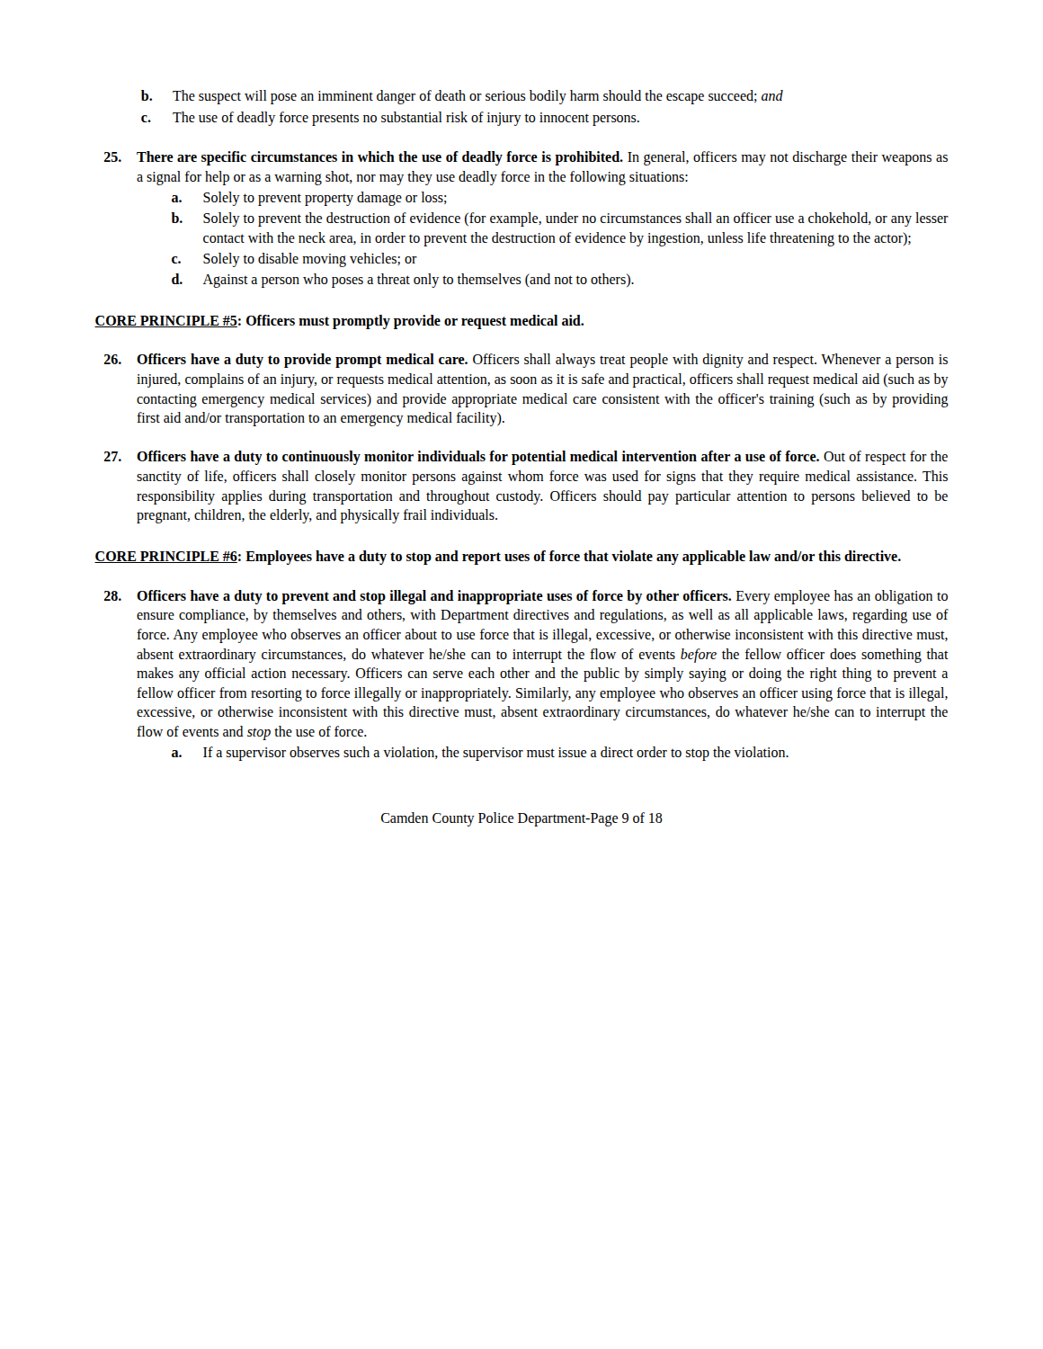b. The suspect will pose an imminent danger of death or serious bodily harm should the escape succeed; and
c. The use of deadly force presents no substantial risk of injury to innocent persons.
25. There are specific circumstances in which the use of deadly force is prohibited. In general, officers may not discharge their weapons as a signal for help or as a warning shot, nor may they use deadly force in the following situations:
a. Solely to prevent property damage or loss;
b. Solely to prevent the destruction of evidence (for example, under no circumstances shall an officer use a chokehold, or any lesser contact with the neck area, in order to prevent the destruction of evidence by ingestion, unless life threatening to the actor);
c. Solely to disable moving vehicles; or
d. Against a person who poses a threat only to themselves (and not to others).
CORE PRINCIPLE #5: Officers must promptly provide or request medical aid.
26. Officers have a duty to provide prompt medical care. Officers shall always treat people with dignity and respect. Whenever a person is injured, complains of an injury, or requests medical attention, as soon as it is safe and practical, officers shall request medical aid (such as by contacting emergency medical services) and provide appropriate medical care consistent with the officer's training (such as by providing first aid and/or transportation to an emergency medical facility).
27. Officers have a duty to continuously monitor individuals for potential medical intervention after a use of force. Out of respect for the sanctity of life, officers shall closely monitor persons against whom force was used for signs that they require medical assistance. This responsibility applies during transportation and throughout custody. Officers should pay particular attention to persons believed to be pregnant, children, the elderly, and physically frail individuals.
CORE PRINCIPLE #6: Employees have a duty to stop and report uses of force that violate any applicable law and/or this directive.
28. Officers have a duty to prevent and stop illegal and inappropriate uses of force by other officers. Every employee has an obligation to ensure compliance, by themselves and others, with Department directives and regulations, as well as all applicable laws, regarding use of force. Any employee who observes an officer about to use force that is illegal, excessive, or otherwise inconsistent with this directive must, absent extraordinary circumstances, do whatever he/she can to interrupt the flow of events before the fellow officer does something that makes any official action necessary. Officers can serve each other and the public by simply saying or doing the right thing to prevent a fellow officer from resorting to force illegally or inappropriately. Similarly, any employee who observes an officer using force that is illegal, excessive, or otherwise inconsistent with this directive must, absent extraordinary circumstances, do whatever he/she can to interrupt the flow of events and stop the use of force.
a. If a supervisor observes such a violation, the supervisor must issue a direct order to stop the violation.
Camden County Police Department-Page 9 of 18